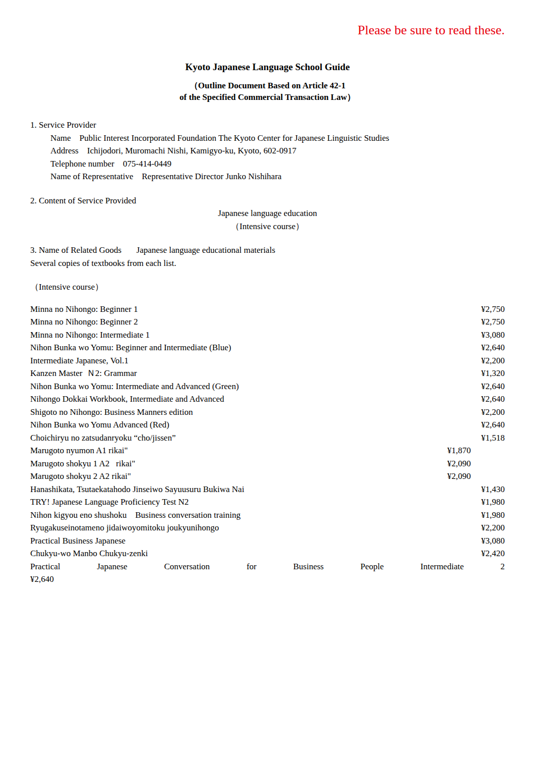Please be sure to read these.
Kyoto Japanese Language School Guide
（Outline Document Based on Article 42-1
of the Specified Commercial Transaction Law）
1. Service Provider
Name Public Interest Incorporated Foundation The Kyoto Center for Japanese Linguistic Studies
Address Ichijodori, Muromachi Nishi, Kamigyo-ku, Kyoto, 602-0917
Telephone number 075-414-0449
Name of Representative Representative Director Junko Nishihara
2. Content of Service Provided
Japanese language education （Intensive course）
3. Name of Related Goods Japanese language educational materials
Several copies of textbooks from each list.
（Intensive course）
| Minna no Nihongo: Beginner 1 | ¥2,750 |
| Minna no Nihongo: Beginner 2 | ¥2,750 |
| Minna no Nihongo: Intermediate 1 | ¥3,080 |
| Nihon Bunka wo Yomu: Beginner and Intermediate (Blue) | ¥2,640 |
| Intermediate Japanese, Vol.1 | ¥2,200 |
| Kanzen Master Ｎ2: Grammar | ¥1,320 |
| Nihon Bunka wo Yomu: Intermediate and Advanced (Green) | ¥2,640 |
| Nihongo Dokkai Workbook, Intermediate and Advanced | ¥2,640 |
| Shigoto no Nihongo: Business Manners edition | ¥2,200 |
| Nihon Bunka wo Yomu Advanced (Red) | ¥2,640 |
| Choichiryu no zatsudanryoku “cho/jissen” | ¥1,518 |
| Marugoto nyumon A1 rikai" | ¥1,870 |
| Marugoto shokyu 1 A2 rikai" | ¥2,090 |
| Marugoto shokyu 2 A2 rikai" | ¥2,090 |
| Hanashikata, Tsutaekatahodo Jinseiwo Sayuusuru Bukiwa Nai | ¥1,430 |
| TRY! Japanese Language Proficiency Test N2 | ¥1,980 |
| Nihon kigyou eno shushoku Business conversation training | ¥1,980 |
| Ryugakuseinotameno jidaiwoyomitoku joukyunihongo | ¥2,200 |
| Practical Business Japanese | ¥3,080 |
| Chukyu-wo Manbo Chukyu-zenki | ¥2,420 |
Practical Japanese Conversation for Business People Intermediate 2
¥2,640